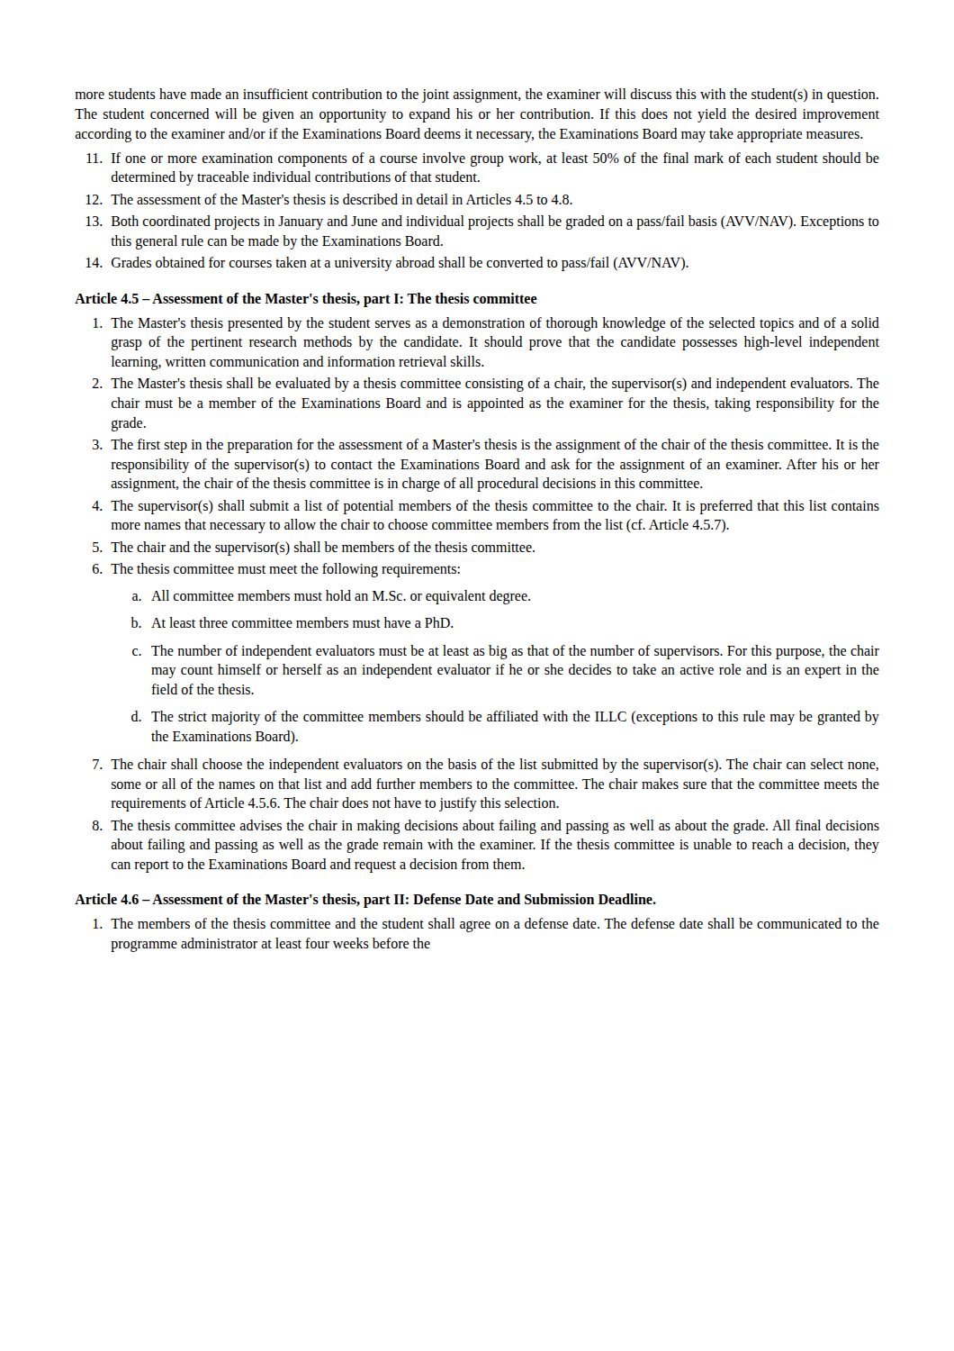more students have made an insufficient contribution to the joint assignment, the examiner will discuss this with the student(s) in question. The student concerned will be given an opportunity to expand his or her contribution. If this does not yield the desired improvement according to the examiner and/or if the Examinations Board deems it necessary, the Examinations Board may take appropriate measures.
If one or more examination components of a course involve group work, at least 50% of the final mark of each student should be determined by traceable individual contributions of that student.
The assessment of the Master's thesis is described in detail in Articles 4.5 to 4.8.
Both coordinated projects in January and June and individual projects shall be graded on a pass/fail basis (AVV/NAV). Exceptions to this general rule can be made by the Examinations Board.
Grades obtained for courses taken at a university abroad shall be converted to pass/fail (AVV/NAV).
Article 4.5 – Assessment of the Master's thesis, part I: The thesis committee
The Master's thesis presented by the student serves as a demonstration of thorough knowledge of the selected topics and of a solid grasp of the pertinent research methods by the candidate. It should prove that the candidate possesses high-level independent learning, written communication and information retrieval skills.
The Master's thesis shall be evaluated by a thesis committee consisting of a chair, the supervisor(s) and independent evaluators. The chair must be a member of the Examinations Board and is appointed as the examiner for the thesis, taking responsibility for the grade.
The first step in the preparation for the assessment of a Master's thesis is the assignment of the chair of the thesis committee. It is the responsibility of the supervisor(s) to contact the Examinations Board and ask for the assignment of an examiner. After his or her assignment, the chair of the thesis committee is in charge of all procedural decisions in this committee.
The supervisor(s) shall submit a list of potential members of the thesis committee to the chair. It is preferred that this list contains more names that necessary to allow the chair to choose committee members from the list (cf. Article 4.5.7).
The chair and the supervisor(s) shall be members of the thesis committee.
The thesis committee must meet the following requirements:
All committee members must hold an M.Sc. or equivalent degree.
At least three committee members must have a PhD.
The number of independent evaluators must be at least as big as that of the number of supervisors. For this purpose, the chair may count himself or herself as an independent evaluator if he or she decides to take an active role and is an expert in the field of the thesis.
The strict majority of the committee members should be affiliated with the ILLC (exceptions to this rule may be granted by the Examinations Board).
The chair shall choose the independent evaluators on the basis of the list submitted by the supervisor(s). The chair can select none, some or all of the names on that list and add further members to the committee. The chair makes sure that the committee meets the requirements of Article 4.5.6. The chair does not have to justify this selection.
The thesis committee advises the chair in making decisions about failing and passing as well as about the grade. All final decisions about failing and passing as well as the grade remain with the examiner. If the thesis committee is unable to reach a decision, they can report to the Examinations Board and request a decision from them.
Article 4.6 – Assessment of the Master's thesis, part II: Defense Date and Submission Deadline.
The members of the thesis committee and the student shall agree on a defense date. The defense date shall be communicated to the programme administrator at least four weeks before the